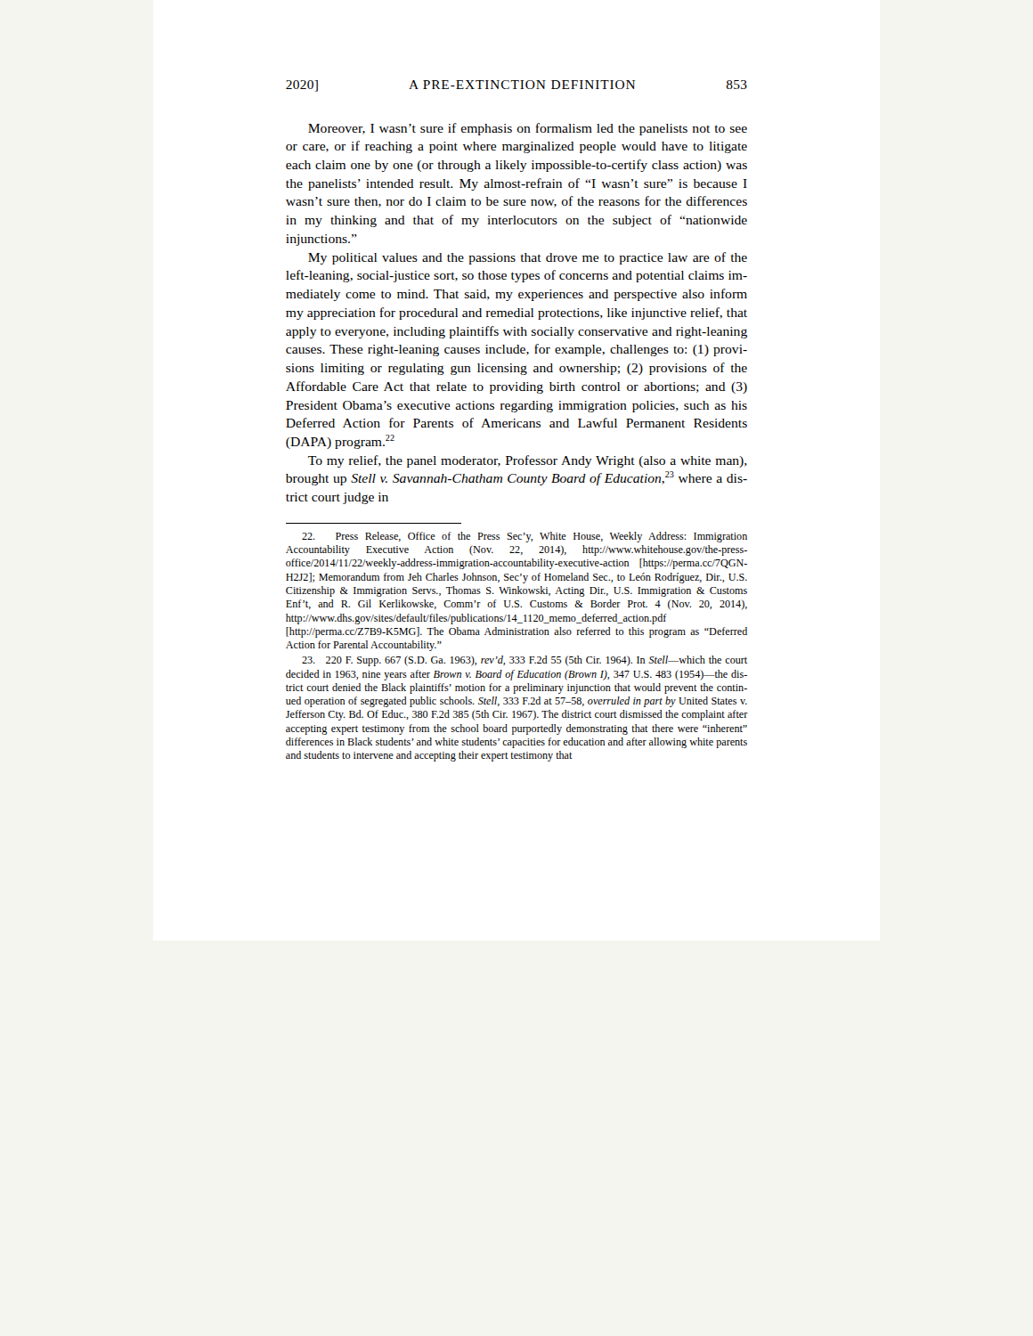2020] A PRE-EXTINCTION DEFINITION 853
Moreover, I wasn’t sure if emphasis on formalism led the panelists not to see or care, or if reaching a point where marginalized people would have to litigate each claim one by one (or through a likely impossible-to-certify class action) was the panelists’ intended result. My almost-refrain of “I wasn’t sure” is because I wasn’t sure then, nor do I claim to be sure now, of the reasons for the differences in my thinking and that of my interlocutors on the subject of “nationwide injunctions.”
My political values and the passions that drove me to practice law are of the left-leaning, social-justice sort, so those types of concerns and potential claims immediately come to mind. That said, my experiences and perspective also inform my appreciation for procedural and remedial protections, like injunctive relief, that apply to everyone, including plaintiffs with socially conservative and right-leaning causes. These right-leaning causes include, for example, challenges to: (1) provisions limiting or regulating gun licensing and ownership; (2) provisions of the Affordable Care Act that relate to providing birth control or abortions; and (3) President Obama’s executive actions regarding immigration policies, such as his Deferred Action for Parents of Americans and Lawful Permanent Residents (DAPA) program.22
To my relief, the panel moderator, Professor Andy Wright (also a white man), brought up Stell v. Savannah-Chatham County Board of Education,23 where a district court judge in
22. Press Release, Office of the Press Sec’y, White House, Weekly Address: Immigration Accountability Executive Action (Nov. 22, 2014), http://www.whitehouse.gov/the-press-office/2014/11/22/weekly-address-immigration-accountability-executive-action [https://perma.cc/7QGN-H2J2]; Memorandum from Jeh Charles Johnson, Sec’y of Homeland Sec., to León Rodríguez, Dir., U.S. Citizenship & Immigration Servs., Thomas S. Winkowski, Acting Dir., U.S. Immigration & Customs Enf’t, and R. Gil Kerlikowske, Comm’r of U.S. Customs & Border Prot. 4 (Nov. 20, 2014), http://www.dhs.gov/sites/default/files/publications/14_1120_memo_deferred_action.pdf [http://perma.cc/Z7B9-K5MG]. The Obama Administration also referred to this program as “Deferred Action for Parental Accountability.”
23. 220 F. Supp. 667 (S.D. Ga. 1963), rev’d, 333 F.2d 55 (5th Cir. 1964). In Stell—which the court decided in 1963, nine years after Brown v. Board of Education (Brown I), 347 U.S. 483 (1954)—the district court denied the Black plaintiffs’ motion for a preliminary injunction that would prevent the continued operation of segregated public schools. Stell, 333 F.2d at 57–58, overruled in part by United States v. Jefferson Cty. Bd. Of Educ., 380 F.2d 385 (5th Cir. 1967). The district court dismissed the complaint after accepting expert testimony from the school board purportedly demonstrating that there were “inherent” differences in Black students’ and white students’ capacities for education and after allowing white parents and students to intervene and accepting their expert testimony that